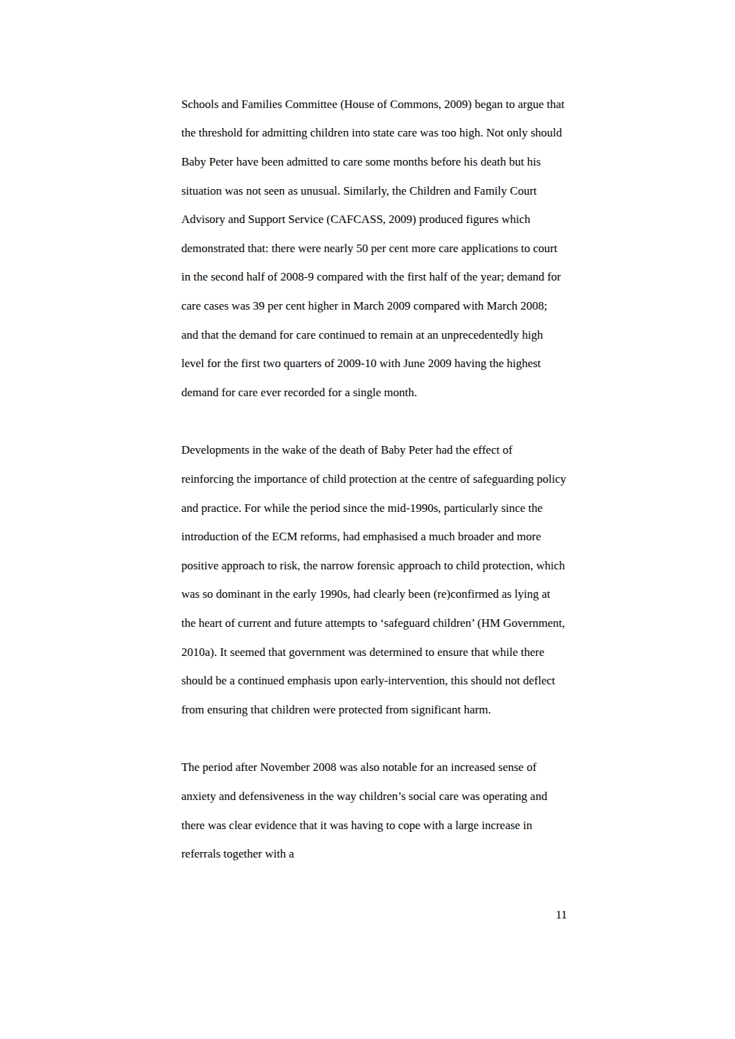Schools and Families Committee (House of Commons, 2009) began to argue that the threshold for admitting children into state care was too high. Not only should Baby Peter have been admitted to care some months before his death but his situation was not seen as unusual. Similarly, the Children and Family Court Advisory and Support Service (CAFCASS, 2009) produced figures which demonstrated that: there were nearly 50 per cent more care applications to court in the second half of 2008-9 compared with the first half of the year; demand for care cases was 39 per cent higher in March 2009 compared with March 2008; and that the demand for care continued to remain at an unprecedentedly high level for the first two quarters of 2009-10 with June 2009 having the highest demand for care ever recorded for a single month.
Developments in the wake of the death of Baby Peter had the effect of reinforcing the importance of child protection at the centre of safeguarding policy and practice. For while the period since the mid-1990s, particularly since the introduction of the ECM reforms, had emphasised a much broader and more positive approach to risk, the narrow forensic approach to child protection, which was so dominant in the early 1990s, had clearly been (re)confirmed as lying at the heart of current and future attempts to ‘safeguard children’ (HM Government, 2010a). It seemed that government was determined to ensure that while there should be a continued emphasis upon early-intervention, this should not deflect from ensuring that children were protected from significant harm.
The period after November 2008 was also notable for an increased sense of anxiety and defensiveness in the way children’s social care was operating and there was clear evidence that it was having to cope with a large increase in referrals together with a
11